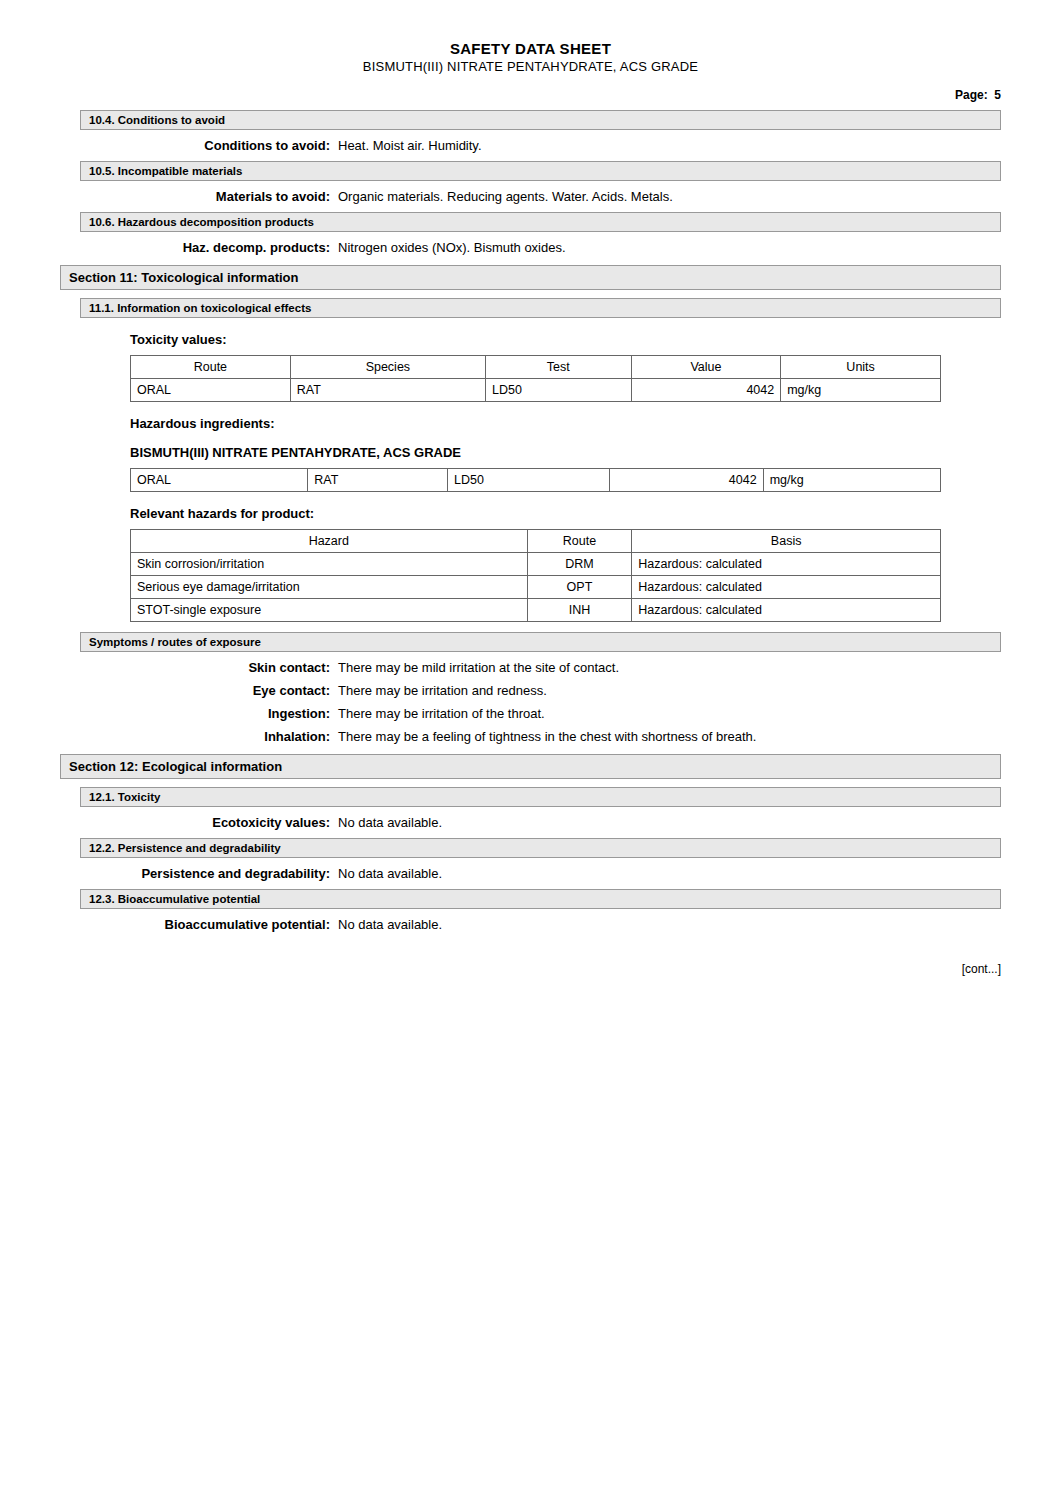SAFETY DATA SHEET
BISMUTH(III) NITRATE PENTAHYDRATE, ACS GRADE
Page: 5
10.4. Conditions to avoid
Conditions to avoid:
Heat. Moist air. Humidity.
10.5. Incompatible materials
Materials to avoid:
Organic materials. Reducing agents. Water. Acids. Metals.
10.6. Hazardous decomposition products
Haz. decomp. products:
Nitrogen oxides (NOx). Bismuth oxides.
Section 11: Toxicological information
11.1. Information on toxicological effects
Toxicity values:
| Route | Species | Test | Value | Units |
| --- | --- | --- | --- | --- |
| ORAL | RAT | LD50 | 4042 | mg/kg |
Hazardous ingredients:
BISMUTH(III) NITRATE PENTAHYDRATE, ACS GRADE
| ORAL | RAT | LD50 | 4042 | mg/kg |
Relevant hazards for product:
| Hazard | Route | Basis |
| --- | --- | --- |
| Skin corrosion/irritation | DRM | Hazardous: calculated |
| Serious eye damage/irritation | OPT | Hazardous: calculated |
| STOT-single exposure | INH | Hazardous: calculated |
Symptoms / routes of exposure
Skin contact:
There may be mild irritation at the site of contact.
Eye contact:
There may be irritation and redness.
Ingestion:
There may be irritation of the throat.
Inhalation:
There may be a feeling of tightness in the chest with shortness of breath.
Section 12: Ecological information
12.1. Toxicity
Ecotoxicity values:
No data available.
12.2. Persistence and degradability
Persistence and degradability:
No data available.
12.3. Bioaccumulative potential
Bioaccumulative potential:
No data available.
[cont...]